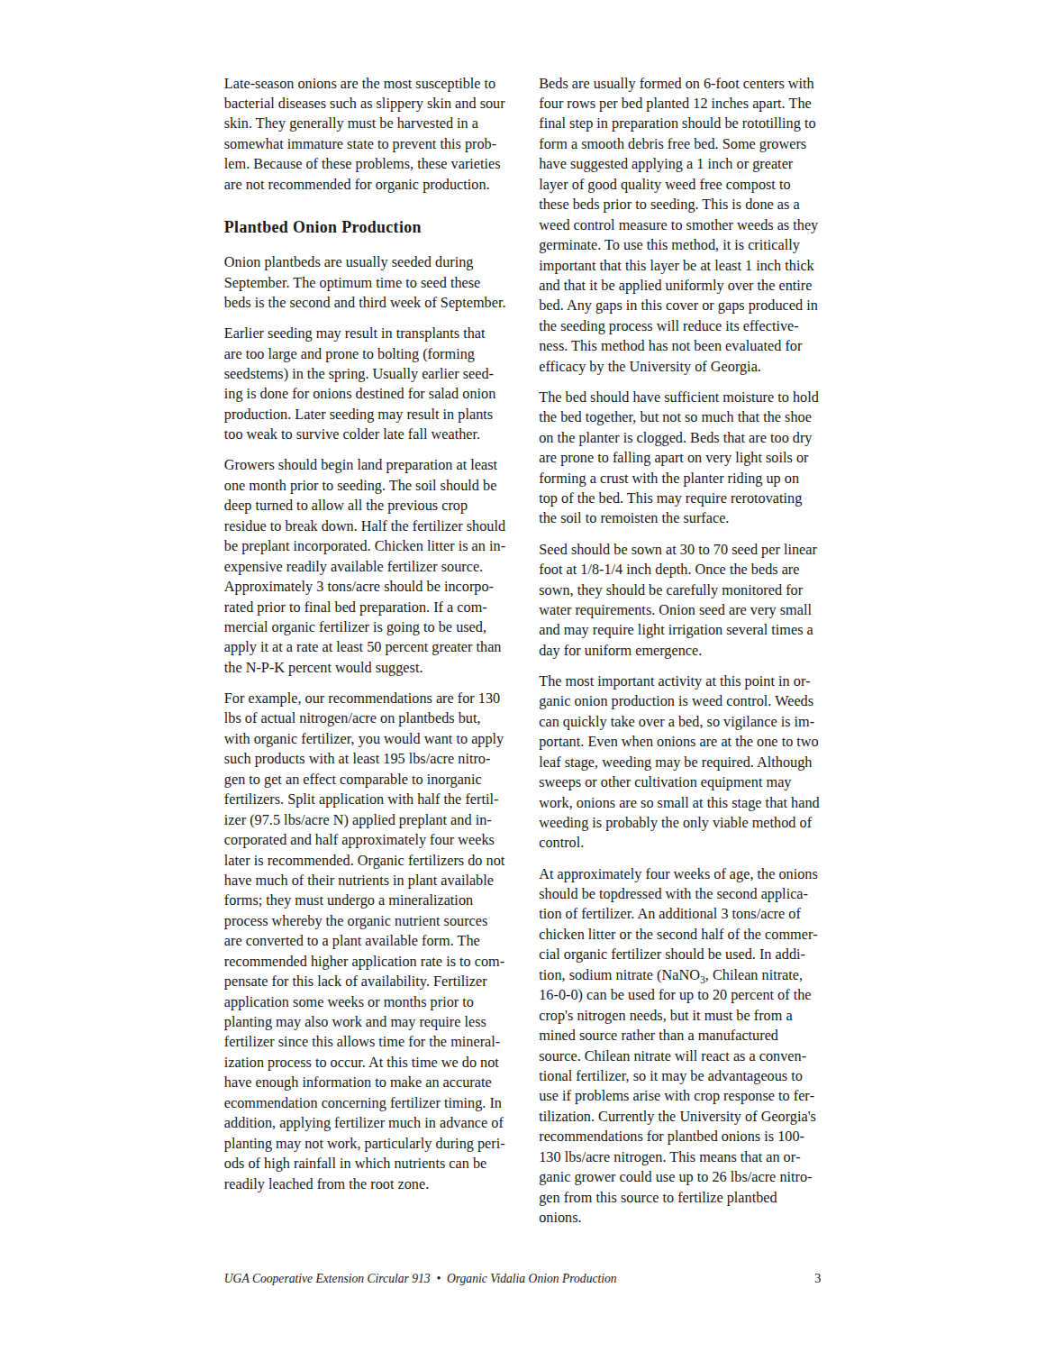Late-season onions are the most susceptible to bacterial diseases such as slippery skin and sour skin. They generally must be harvested in a somewhat immature state to prevent this problem. Because of these problems, these varieties are not recommended for organic production.
Plantbed Onion Production
Onion plantbeds are usually seeded during September. The optimum time to seed these beds is the second and third week of September.
Earlier seeding may result in transplants that are too large and prone to bolting (forming seedstems) in the spring. Usually earlier seeding is done for onions destined for salad onion production. Later seeding may result in plants too weak to survive colder late fall weather.
Growers should begin land preparation at least one month prior to seeding. The soil should be deep turned to allow all the previous crop residue to break down. Half the fertilizer should be preplant incorporated. Chicken litter is an inexpensive readily available fertilizer source. Approximately 3 tons/acre should be incorporated prior to final bed preparation. If a commercial organic fertilizer is going to be used, apply it at a rate at least 50 percent greater than the N-P-K percent would suggest.
For example, our recommendations are for 130 lbs of actual nitrogen/acre on plantbeds but, with organic fertilizer, you would want to apply such products with at least 195 lbs/acre nitrogen to get an effect comparable to inorganic fertilizers. Split application with half the fertilizer (97.5 lbs/acre N) applied preplant and incorporated and half approximately four weeks later is recommended. Organic fertilizers do not have much of their nutrients in plant available forms; they must undergo a mineralization process whereby the organic nutrient sources are converted to a plant available form. The recommended higher application rate is to compensate for this lack of availability. Fertilizer application some weeks or months prior to planting may also work and may require less fertilizer since this allows time for the mineralization process to occur. At this time we do not have enough information to make an accurate ecommendation concerning fertilizer timing. In addition, applying fertilizer much in advance of planting may not work, particularly during periods of high rainfall in which nutrients can be readily leached from the root zone.
Beds are usually formed on 6-foot centers with four rows per bed planted 12 inches apart. The final step in preparation should be rototilling to form a smooth debris free bed. Some growers have suggested applying a 1 inch or greater layer of good quality weed free compost to these beds prior to seeding. This is done as a weed control measure to smother weeds as they germinate. To use this method, it is critically important that this layer be at least 1 inch thick and that it be applied uniformly over the entire bed. Any gaps in this cover or gaps produced in the seeding process will reduce its effectiveness. This method has not been evaluated for efficacy by the University of Georgia.
The bed should have sufficient moisture to hold the bed together, but not so much that the shoe on the planter is clogged. Beds that are too dry are prone to falling apart on very light soils or forming a crust with the planter riding up on top of the bed. This may require rerotovating the soil to remoisten the surface.
Seed should be sown at 30 to 70 seed per linear foot at 1/8-1/4 inch depth. Once the beds are sown, they should be carefully monitored for water requirements. Onion seed are very small and may require light irrigation several times a day for uniform emergence.
The most important activity at this point in organic onion production is weed control. Weeds can quickly take over a bed, so vigilance is important. Even when onions are at the one to two leaf stage, weeding may be required. Although sweeps or other cultivation equipment may work, onions are so small at this stage that hand weeding is probably the only viable method of control.
At approximately four weeks of age, the onions should be topdressed with the second application of fertilizer. An additional 3 tons/acre of chicken litter or the second half of the commercial organic fertilizer should be used. In addition, sodium nitrate (NaNO3, Chilean nitrate, 16-0-0) can be used for up to 20 percent of the crop's nitrogen needs, but it must be from a mined source rather than a manufactured source. Chilean nitrate will react as a conventional fertilizer, so it may be advantageous to use if problems arise with crop response to fertilization. Currently the University of Georgia's recommendations for plantbed onions is 100-130 lbs/acre nitrogen. This means that an organic grower could use up to 26 lbs/acre nitrogen from this source to fertilize plantbed onions.
UGA Cooperative Extension Circular 913 • Organic Vidalia Onion Production 3